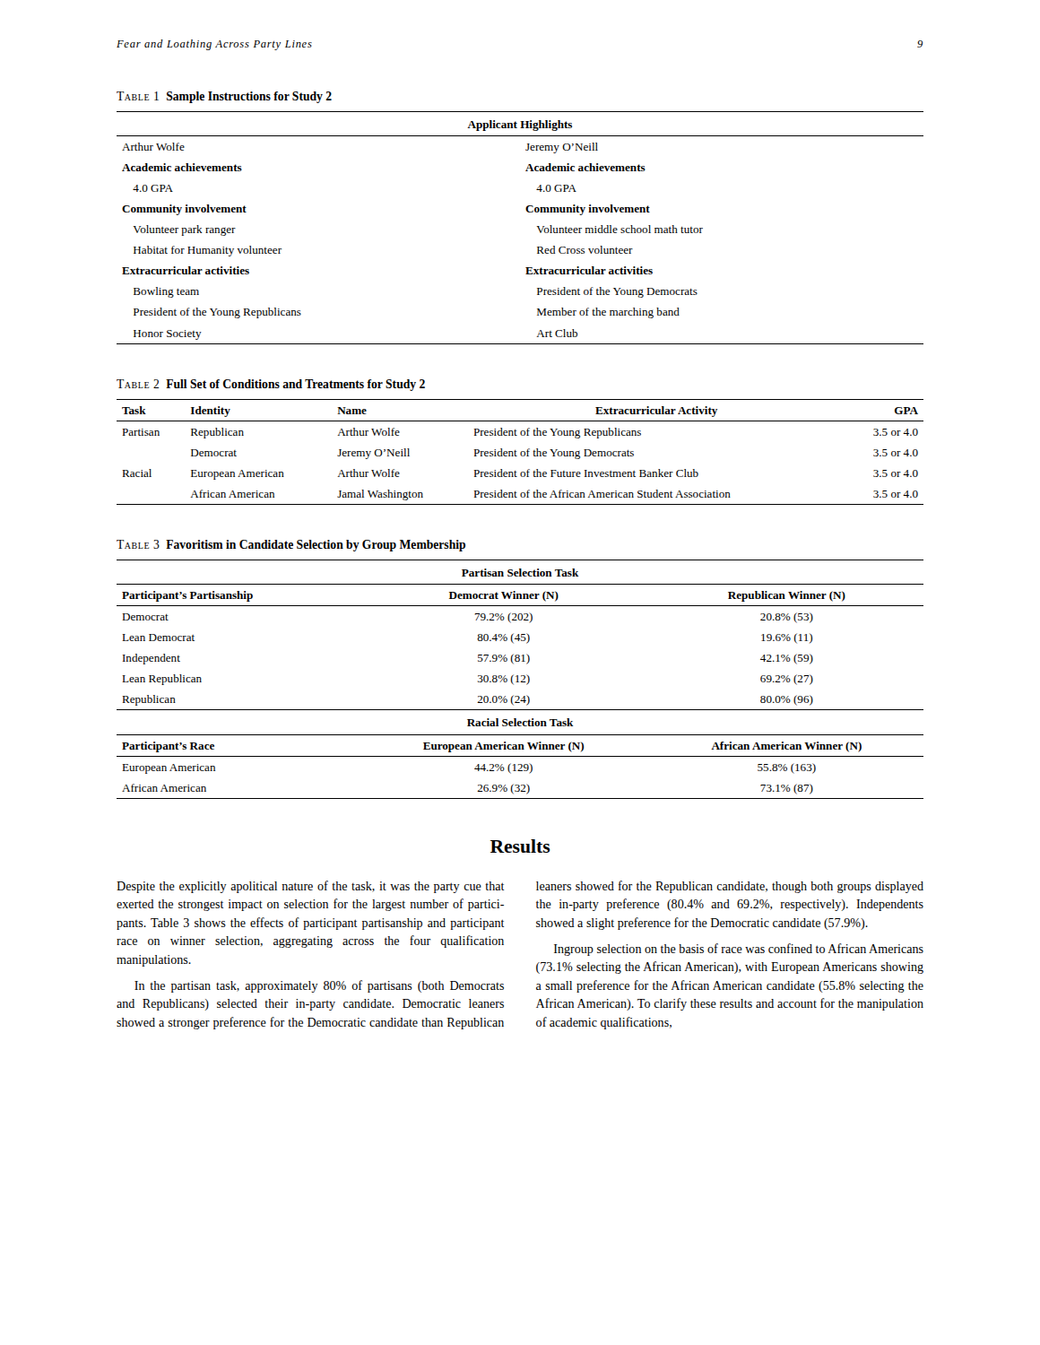Fear and Loathing Across Party Lines 9
Table 1 Sample Instructions for Study 2
| Applicant Highlights |
| --- |
| Arthur Wolfe | Jeremy O’Neill |
| Academic achievements | Academic achievements |
| 4.0 GPA | 4.0 GPA |
| Community involvement | Community involvement |
| Volunteer park ranger | Volunteer middle school math tutor |
| Habitat for Humanity volunteer | Red Cross volunteer |
| Extracurricular activities | Extracurricular activities |
| Bowling team | President of the Young Democrats |
| President of the Young Republicans | Member of the marching band |
| Honor Society | Art Club |
Table 2 Full Set of Conditions and Treatments for Study 2
| Task | Identity | Name | Extracurricular Activity | GPA |
| --- | --- | --- | --- | --- |
| Partisan | Republican | Arthur Wolfe | President of the Young Republicans | 3.5 or 4.0 |
| | Democrat | Jeremy O’Neill | President of the Young Democrats | 3.5 or 4.0 |
| Racial | European American | Arthur Wolfe | President of the Future Investment Banker Club | 3.5 or 4.0 |
| | African American | Jamal Washington | President of the African American Student Association | 3.5 or 4.0 |
Table 3 Favoritism in Candidate Selection by Group Membership
| Partisan Selection Task |
| --- |
| Participant’s Partisanship | Democrat Winner (N) | Republican Winner (N) |
| Democrat | 79.2% (202) | 20.8% (53) |
| Lean Democrat | 80.4% (45) | 19.6% (11) |
| Independent | 57.9% (81) | 42.1% (59) |
| Lean Republican | 30.8% (12) | 69.2% (27) |
| Republican | 20.0% (24) | 80.0% (96) |
| Racial Selection Task |
| Participant’s Race | European American Winner (N) | African American Winner (N) |
| European American | 44.2% (129) | 55.8% (163) |
| African American | 26.9% (32) | 73.1% (87) |
Results
Despite the explicitly apolitical nature of the task, it was the party cue that exerted the strongest impact on selection for the largest number of participants. Table 3 shows the effects of participant partisanship and participant race on winner selection, aggregating across the four qualification manipulations.
In the partisan task, approximately 80% of partisans (both Democrats and Republicans) selected their in-party candidate. Democratic leaners showed a stronger preference for the Democratic candidate than Republican leaners showed for the Republican candidate, though both groups displayed the in-party preference (80.4% and 69.2%, respectively). Independents showed a slight preference for the Democratic candidate (57.9%).
Ingroup selection on the basis of race was confined to African Americans (73.1% selecting the African American), with European Americans showing a small preference for the African American candidate (55.8% selecting the African American). To clarify these results and account for the manipulation of academic qualifications,